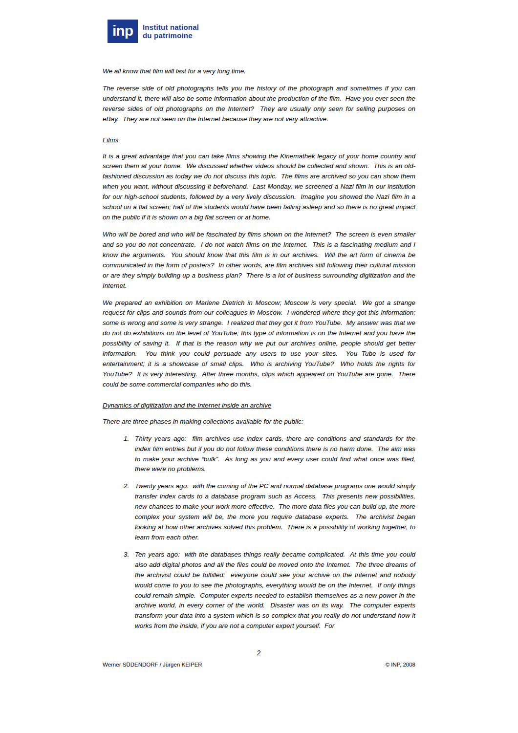inp
Institut national
du patrimoine
We all know that film will last for a very long time.
The reverse side of old photographs tells you the history of the photograph and sometimes if you can understand it, there will also be some information about the production of the film. Have you ever seen the reverse sides of old photographs on the Internet? They are usually only seen for selling purposes on eBay. They are not seen on the Internet because they are not very attractive.
Films
It is a great advantage that you can take films showing the Kinemathek legacy of your home country and screen them at your home. We discussed whether videos should be collected and shown. This is an old-fashioned discussion as today we do not discuss this topic. The films are archived so you can show them when you want, without discussing it beforehand. Last Monday, we screened a Nazi film in our institution for our high-school students, followed by a very lively discussion. Imagine you showed the Nazi film in a school on a flat screen; half of the students would have been falling asleep and so there is no great impact on the public if it is shown on a big flat screen or at home.
Who will be bored and who will be fascinated by films shown on the Internet? The screen is even smaller and so you do not concentrate. I do not watch films on the Internet. This is a fascinating medium and I know the arguments. You should know that this film is in our archives. Will the art form of cinema be communicated in the form of posters? In other words, are film archives still following their cultural mission or are they simply building up a business plan? There is a lot of business surrounding digitization and the Internet.
We prepared an exhibition on Marlene Dietrich in Moscow; Moscow is very special. We got a strange request for clips and sounds from our colleagues in Moscow. I wondered where they got this information; some is wrong and some is very strange. I realized that they got it from YouTube. My answer was that we do not do exhibitions on the level of YouTube; this type of information is on the Internet and you have the possibility of saving it. If that is the reason why we put our archives online, people should get better information. You think you could persuade any users to use your sites. You Tube is used for entertainment; it is a showcase of small clips. Who is archiving YouTube? Who holds the rights for YouTube? It is very interesting. After three months, clips which appeared on YouTube are gone. There could be some commercial companies who do this.
Dynamics of digitization and the Internet inside an archive
There are three phases in making collections available for the public:
Thirty years ago: film archives use index cards, there are conditions and standards for the index film entries but if you do not follow these conditions there is no harm done. The aim was to make your archive “bulk”. As long as you and every user could find what once was filed, there were no problems.
Twenty years ago: with the coming of the PC and normal database programs one would simply transfer index cards to a database program such as Access. This presents new possibilities, new chances to make your work more effective. The more data files you can build up, the more complex your system will be, the more you require database experts. The archivist began looking at how other archives solved this problem. There is a possibility of working together, to learn from each other.
Ten years ago: with the databases things really became complicated. At this time you could also add digital photos and all the files could be moved onto the Internet. The three dreams of the archivist could be fulfilled: everyone could see your archive on the Internet and nobody would come to you to see the photographs, everything would be on the Internet. If only things could remain simple. Computer experts needed to establish themselves as a new power in the archive world, in every corner of the world. Disaster was on its way. The computer experts transform your data into a system which is so complex that you really do not understand how it works from the inside, if you are not a computer expert yourself. For
2
Werner SÜDENDORF / Jürgen KEIPER
© INP, 2008